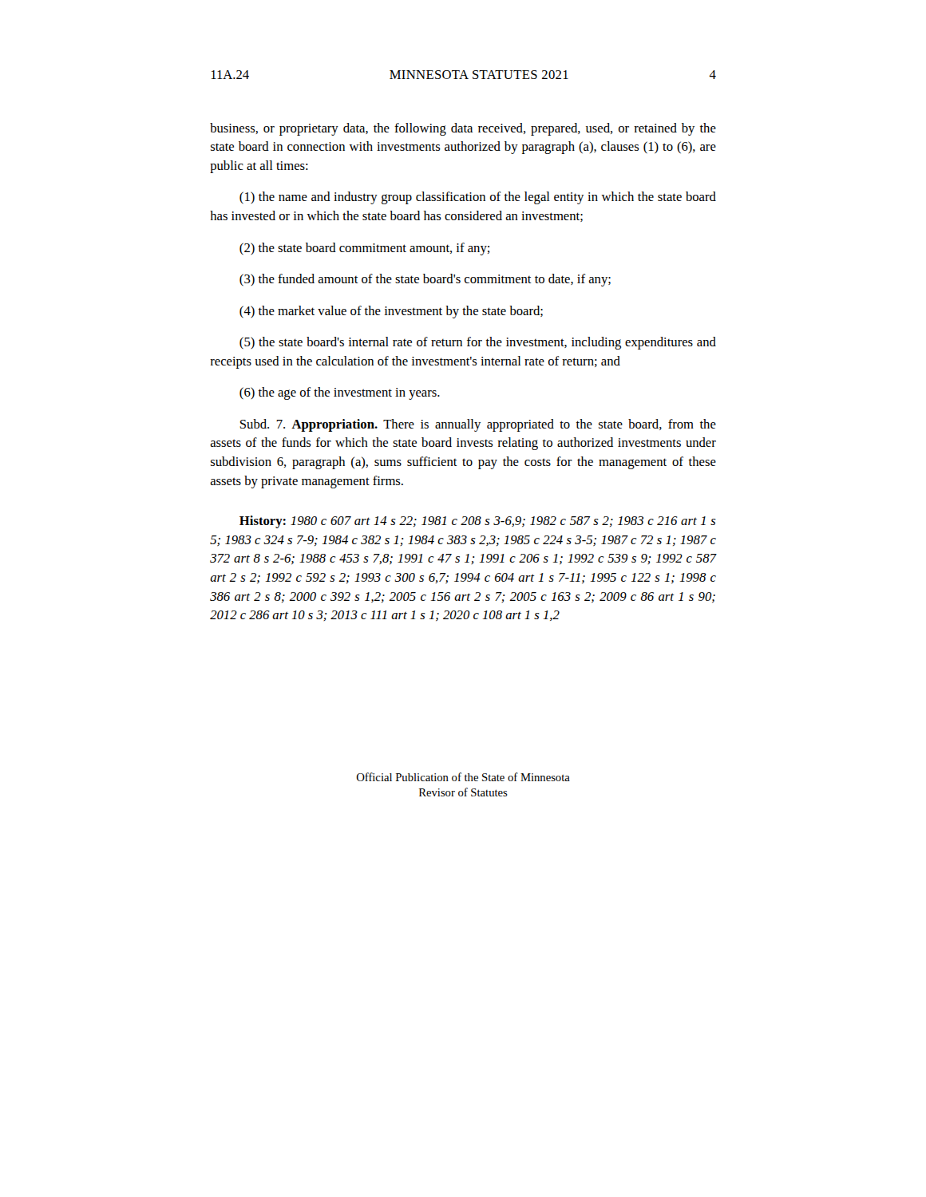11A.24
MINNESOTA STATUTES 2021
4
business, or proprietary data, the following data received, prepared, used, or retained by the state board in connection with investments authorized by paragraph (a), clauses (1) to (6), are public at all times:
(1) the name and industry group classification of the legal entity in which the state board has invested or in which the state board has considered an investment;
(2) the state board commitment amount, if any;
(3) the funded amount of the state board's commitment to date, if any;
(4) the market value of the investment by the state board;
(5) the state board's internal rate of return for the investment, including expenditures and receipts used in the calculation of the investment's internal rate of return; and
(6) the age of the investment in years.
Subd. 7. Appropriation. There is annually appropriated to the state board, from the assets of the funds for which the state board invests relating to authorized investments under subdivision 6, paragraph (a), sums sufficient to pay the costs for the management of these assets by private management firms.
History: 1980 c 607 art 14 s 22; 1981 c 208 s 3-6,9; 1982 c 587 s 2; 1983 c 216 art 1 s 5; 1983 c 324 s 7-9; 1984 c 382 s 1; 1984 c 383 s 2,3; 1985 c 224 s 3-5; 1987 c 72 s 1; 1987 c 372 art 8 s 2-6; 1988 c 453 s 7,8; 1991 c 47 s 1; 1991 c 206 s 1; 1992 c 539 s 9; 1992 c 587 art 2 s 2; 1992 c 592 s 2; 1993 c 300 s 6,7; 1994 c 604 art 1 s 7-11; 1995 c 122 s 1; 1998 c 386 art 2 s 8; 2000 c 392 s 1,2; 2005 c 156 art 2 s 7; 2005 c 163 s 2; 2009 c 86 art 1 s 90; 2012 c 286 art 10 s 3; 2013 c 111 art 1 s 1; 2020 c 108 art 1 s 1,2
Official Publication of the State of Minnesota
Revisor of Statutes